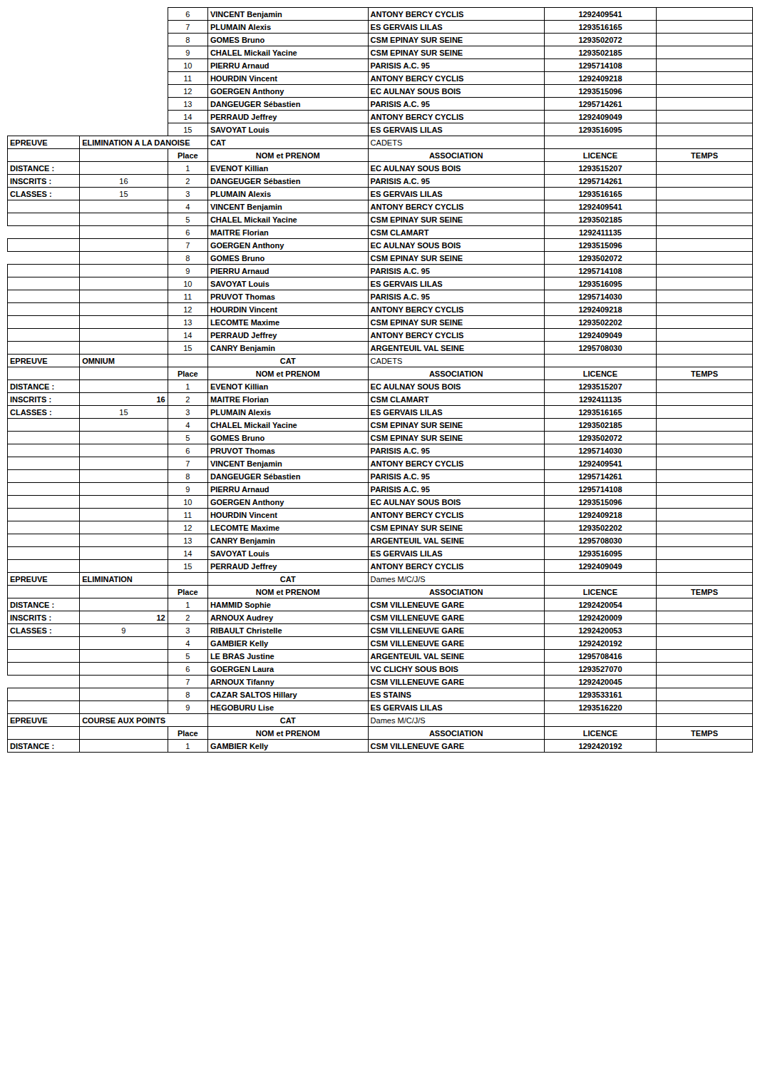| | | 6 | VINCENT Benjamin | ANTONY BERCY CYCLIS | 1292409541 | |
| | | 7 | PLUMAIN Alexis | ES GERVAIS LILAS | 1293516165 | |
| | | 8 | GOMES Bruno | CSM EPINAY SUR SEINE | 1293502072 | |
| | | 9 | CHALEL Mickail Yacine | CSM EPINAY SUR SEINE | 1293502185 | |
| | | 10 | PIERRU Arnaud | PARISIS A.C. 95 | 1295714108 | |
| | | 11 | HOURDIN Vincent | ANTONY BERCY CYCLIS | 1292409218 | |
| | | 12 | GOERGEN Anthony | EC AULNAY SOUS BOIS | 1293515096 | |
| | | 13 | DANGEUGER Sébastien | PARISIS A.C. 95 | 1295714261 | |
| | | 14 | PERRAUD Jeffrey | ANTONY BERCY CYCLIS | 1292409049 | |
| | | 15 | SAVOYAT Louis | ES GERVAIS LILAS | 1293516095 | |
| EPREUVE | ELIMINATION A LA DANOISE | CAT | CADETS | | |
| | | Place | NOM et PRENOM | ASSOCIATION | LICENCE | TEMPS |
| DISTANCE : | | 1 | EVENOT Killian | EC AULNAY SOUS BOIS | 1293515207 | |
| INSCRITS : | 16 | 2 | DANGEUGER Sébastien | PARISIS A.C. 95 | 1295714261 | |
| CLASSES : | 15 | 3 | PLUMAIN Alexis | ES GERVAIS LILAS | 1293516165 | |
| | | 4 | VINCENT Benjamin | ANTONY BERCY CYCLIS | 1292409541 | |
| | | 5 | CHALEL Mickail Yacine | CSM EPINAY SUR SEINE | 1293502185 | |
| | | 6 | MAITRE Florian | CSM CLAMART | 1292411135 | |
| | | 7 | GOERGEN Anthony | EC AULNAY SOUS BOIS | 1293515096 | |
| | | 8 | GOMES Bruno | CSM EPINAY SUR SEINE | 1293502072 | |
| | | 9 | PIERRU Arnaud | PARISIS A.C. 95 | 1295714108 | |
| | | 10 | SAVOYAT Louis | ES GERVAIS LILAS | 1293516095 | |
| | | 11 | PRUVOT Thomas | PARISIS A.C. 95 | 1295714030 | |
| | | 12 | HOURDIN Vincent | ANTONY BERCY CYCLIS | 1292409218 | |
| | | 13 | LECOMTE Maxime | CSM EPINAY SUR SEINE | 1293502202 | |
| | | 14 | PERRAUD Jeffrey | ANTONY BERCY CYCLIS | 1292409049 | |
| | | 15 | CANRY Benjamin | ARGENTEUIL VAL SEINE | 1295708030 | |
| EPREUVE | OMNIUM | | CAT | CADETS | | |
| | | Place | NOM et PRENOM | ASSOCIATION | LICENCE | TEMPS |
| DISTANCE : | | 1 | EVENOT Killian | EC AULNAY SOUS BOIS | 1293515207 | |
| INSCRITS : | 16 | 2 | MAITRE Florian | CSM CLAMART | 1292411135 | |
| CLASSES : | 15 | 3 | PLUMAIN Alexis | ES GERVAIS LILAS | 1293516165 | |
| | | 4 | CHALEL Mickail Yacine | CSM EPINAY SUR SEINE | 1293502185 | |
| | | 5 | GOMES Bruno | CSM EPINAY SUR SEINE | 1293502072 | |
| | | 6 | PRUVOT Thomas | PARISIS A.C. 95 | 1295714030 | |
| | | 7 | VINCENT Benjamin | ANTONY BERCY CYCLIS | 1292409541 | |
| | | 8 | DANGEUGER Sébastien | PARISIS A.C. 95 | 1295714261 | |
| | | 9 | PIERRU Arnaud | PARISIS A.C. 95 | 1295714108 | |
| | | 10 | GOERGEN Anthony | EC AULNAY SOUS BOIS | 1293515096 | |
| | | 11 | HOURDIN Vincent | ANTONY BERCY CYCLIS | 1292409218 | |
| | | 12 | LECOMTE Maxime | CSM EPINAY SUR SEINE | 1293502202 | |
| | | 13 | CANRY Benjamin | ARGENTEUIL VAL SEINE | 1295708030 | |
| | | 14 | SAVOYAT Louis | ES GERVAIS LILAS | 1293516095 | |
| | | 15 | PERRAUD Jeffrey | ANTONY BERCY CYCLIS | 1292409049 | |
| EPREUVE | ELIMINATION | | CAT | Dames M/C/J/S | | |
| | | Place | NOM et PRENOM | ASSOCIATION | LICENCE | TEMPS |
| DISTANCE : | | 1 | HAMMID Sophie | CSM VILLENEUVE GARE | 1292420054 | |
| INSCRITS : | 12 | 2 | ARNOUX Audrey | CSM VILLENEUVE GARE | 1292420009 | |
| CLASSES : | 9 | 3 | RIBAULT Christelle | CSM VILLENEUVE GARE | 1292420053 | |
| | | 4 | GAMBIER Kelly | CSM VILLENEUVE GARE | 1292420192 | |
| | | 5 | LE BRAS Justine | ARGENTEUIL VAL SEINE | 1295708416 | |
| | | 6 | GOERGEN Laura | VC CLICHY SOUS BOIS | 1293527070 | |
| | | 7 | ARNOUX Tifanny | CSM VILLENEUVE GARE | 1292420045 | |
| | | 8 | CAZAR SALTOS Hillary | ES STAINS | 1293533161 | |
| | | 9 | HEGOBURU Lise | ES GERVAIS LILAS | 1293516220 | |
| EPREUVE | COURSE AUX POINTS | CAT | Dames M/C/J/S | | |
| | | Place | NOM et PRENOM | ASSOCIATION | LICENCE | TEMPS |
| DISTANCE : | | 1 | GAMBIER Kelly | CSM VILLENEUVE GARE | 1292420192 | |